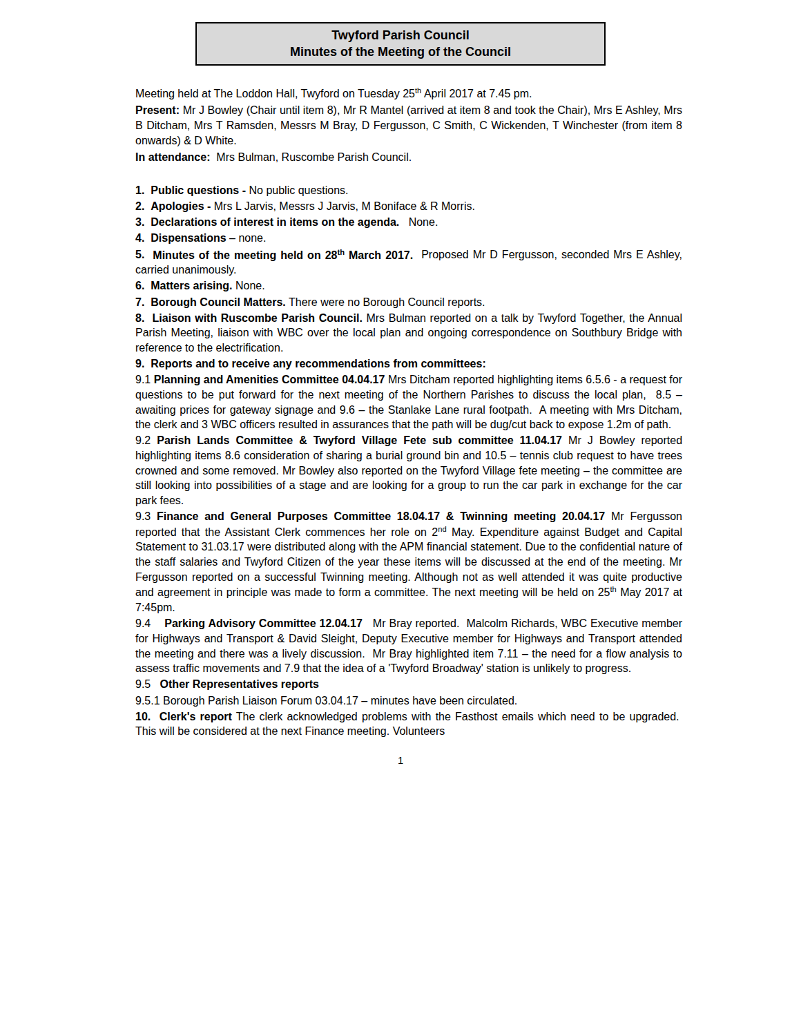Twyford Parish Council
Minutes of the Meeting of the Council
Meeting held at The Loddon Hall, Twyford on Tuesday 25th April 2017 at 7.45 pm.
Present: Mr J Bowley (Chair until item 8), Mr R Mantel (arrived at item 8 and took the Chair), Mrs E Ashley, Mrs B Ditcham, Mrs T Ramsden, Messrs M Bray, D Fergusson, C Smith, C Wickenden, T Winchester (from item 8 onwards) & D White.
In attendance: Mrs Bulman, Ruscombe Parish Council.
1. Public questions - No public questions.
2. Apologies - Mrs L Jarvis, Messrs J Jarvis, M Boniface & R Morris.
3. Declarations of interest in items on the agenda. None.
4. Dispensations – none.
5. Minutes of the meeting held on 28th March 2017. Proposed Mr D Fergusson, seconded Mrs E Ashley, carried unanimously.
6. Matters arising. None.
7. Borough Council Matters. There were no Borough Council reports.
8. Liaison with Ruscombe Parish Council. Mrs Bulman reported on a talk by Twyford Together, the Annual Parish Meeting, liaison with WBC over the local plan and ongoing correspondence on Southbury Bridge with reference to the electrification.
9. Reports and to receive any recommendations from committees:
9.1 Planning and Amenities Committee 04.04.17 Mrs Ditcham reported highlighting items 6.5.6 - a request for questions to be put forward for the next meeting of the Northern Parishes to discuss the local plan, 8.5 – awaiting prices for gateway signage and 9.6 – the Stanlake Lane rural footpath. A meeting with Mrs Ditcham, the clerk and 3 WBC officers resulted in assurances that the path will be dug/cut back to expose 1.2m of path.
9.2 Parish Lands Committee & Twyford Village Fete sub committee 11.04.17 Mr J Bowley reported highlighting items 8.6 consideration of sharing a burial ground bin and 10.5 – tennis club request to have trees crowned and some removed. Mr Bowley also reported on the Twyford Village fete meeting – the committee are still looking into possibilities of a stage and are looking for a group to run the car park in exchange for the car park fees.
9.3 Finance and General Purposes Committee 18.04.17 & Twinning meeting 20.04.17 Mr Fergusson reported that the Assistant Clerk commences her role on 2nd May. Expenditure against Budget and Capital Statement to 31.03.17 were distributed along with the APM financial statement. Due to the confidential nature of the staff salaries and Twyford Citizen of the year these items will be discussed at the end of the meeting. Mr Fergusson reported on a successful Twinning meeting. Although not as well attended it was quite productive and agreement in principle was made to form a committee. The next meeting will be held on 25th May 2017 at 7:45pm.
9.4 Parking Advisory Committee 12.04.17 Mr Bray reported. Malcolm Richards, WBC Executive member for Highways and Transport & David Sleight, Deputy Executive member for Highways and Transport attended the meeting and there was a lively discussion. Mr Bray highlighted item 7.11 – the need for a flow analysis to assess traffic movements and 7.9 that the idea of a 'Twyford Broadway' station is unlikely to progress.
9.5 Other Representatives reports
9.5.1 Borough Parish Liaison Forum 03.04.17 – minutes have been circulated.
10. Clerk's report The clerk acknowledged problems with the Fasthost emails which need to be upgraded. This will be considered at the next Finance meeting. Volunteers
1